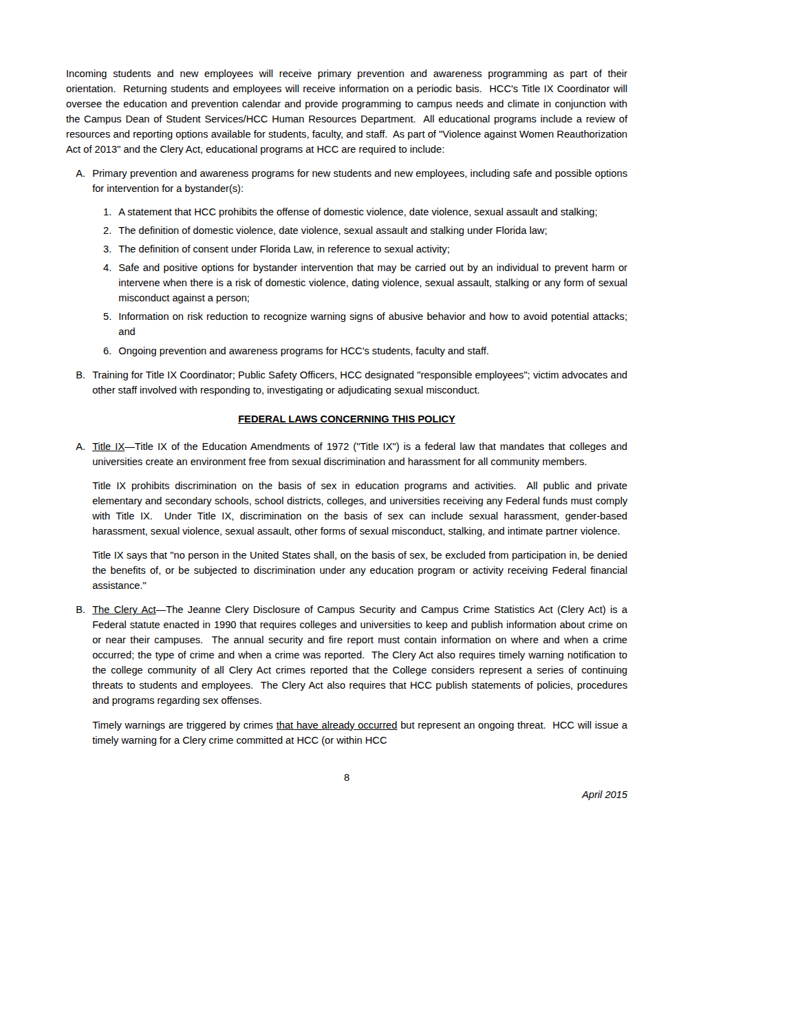Incoming students and new employees will receive primary prevention and awareness programming as part of their orientation. Returning students and employees will receive information on a periodic basis. HCC's Title IX Coordinator will oversee the education and prevention calendar and provide programming to campus needs and climate in conjunction with the Campus Dean of Student Services/HCC Human Resources Department. All educational programs include a review of resources and reporting options available for students, faculty, and staff. As part of "Violence against Women Reauthorization Act of 2013" and the Clery Act, educational programs at HCC are required to include:
Primary prevention and awareness programs for new students and new employees, including safe and possible options for intervention for a bystander(s):
A statement that HCC prohibits the offense of domestic violence, date violence, sexual assault and stalking;
The definition of domestic violence, date violence, sexual assault and stalking under Florida law;
The definition of consent under Florida Law, in reference to sexual activity;
Safe and positive options for bystander intervention that may be carried out by an individual to prevent harm or intervene when there is a risk of domestic violence, dating violence, sexual assault, stalking or any form of sexual misconduct against a person;
Information on risk reduction to recognize warning signs of abusive behavior and how to avoid potential attacks; and
Ongoing prevention and awareness programs for HCC's students, faculty and staff.
Training for Title IX Coordinator; Public Safety Officers, HCC designated "responsible employees"; victim advocates and other staff involved with responding to, investigating or adjudicating sexual misconduct.
FEDERAL LAWS CONCERNING THIS POLICY
Title IX—Title IX of the Education Amendments of 1972 ("Title IX") is a federal law that mandates that colleges and universities create an environment free from sexual discrimination and harassment for all community members.
Title IX prohibits discrimination on the basis of sex in education programs and activities. All public and private elementary and secondary schools, school districts, colleges, and universities receiving any Federal funds must comply with Title IX. Under Title IX, discrimination on the basis of sex can include sexual harassment, gender-based harassment, sexual violence, sexual assault, other forms of sexual misconduct, stalking, and intimate partner violence.
Title IX says that "no person in the United States shall, on the basis of sex, be excluded from participation in, be denied the benefits of, or be subjected to discrimination under any education program or activity receiving Federal financial assistance."
The Clery Act—The Jeanne Clery Disclosure of Campus Security and Campus Crime Statistics Act (Clery Act) is a Federal statute enacted in 1990 that requires colleges and universities to keep and publish information about crime on or near their campuses. The annual security and fire report must contain information on where and when a crime occurred; the type of crime and when a crime was reported. The Clery Act also requires timely warning notification to the college community of all Clery Act crimes reported that the College considers represent a series of continuing threats to students and employees. The Clery Act also requires that HCC publish statements of policies, procedures and programs regarding sex offenses.
Timely warnings are triggered by crimes that have already occurred but represent an ongoing threat. HCC will issue a timely warning for a Clery crime committed at HCC (or within HCC
8
April 2015